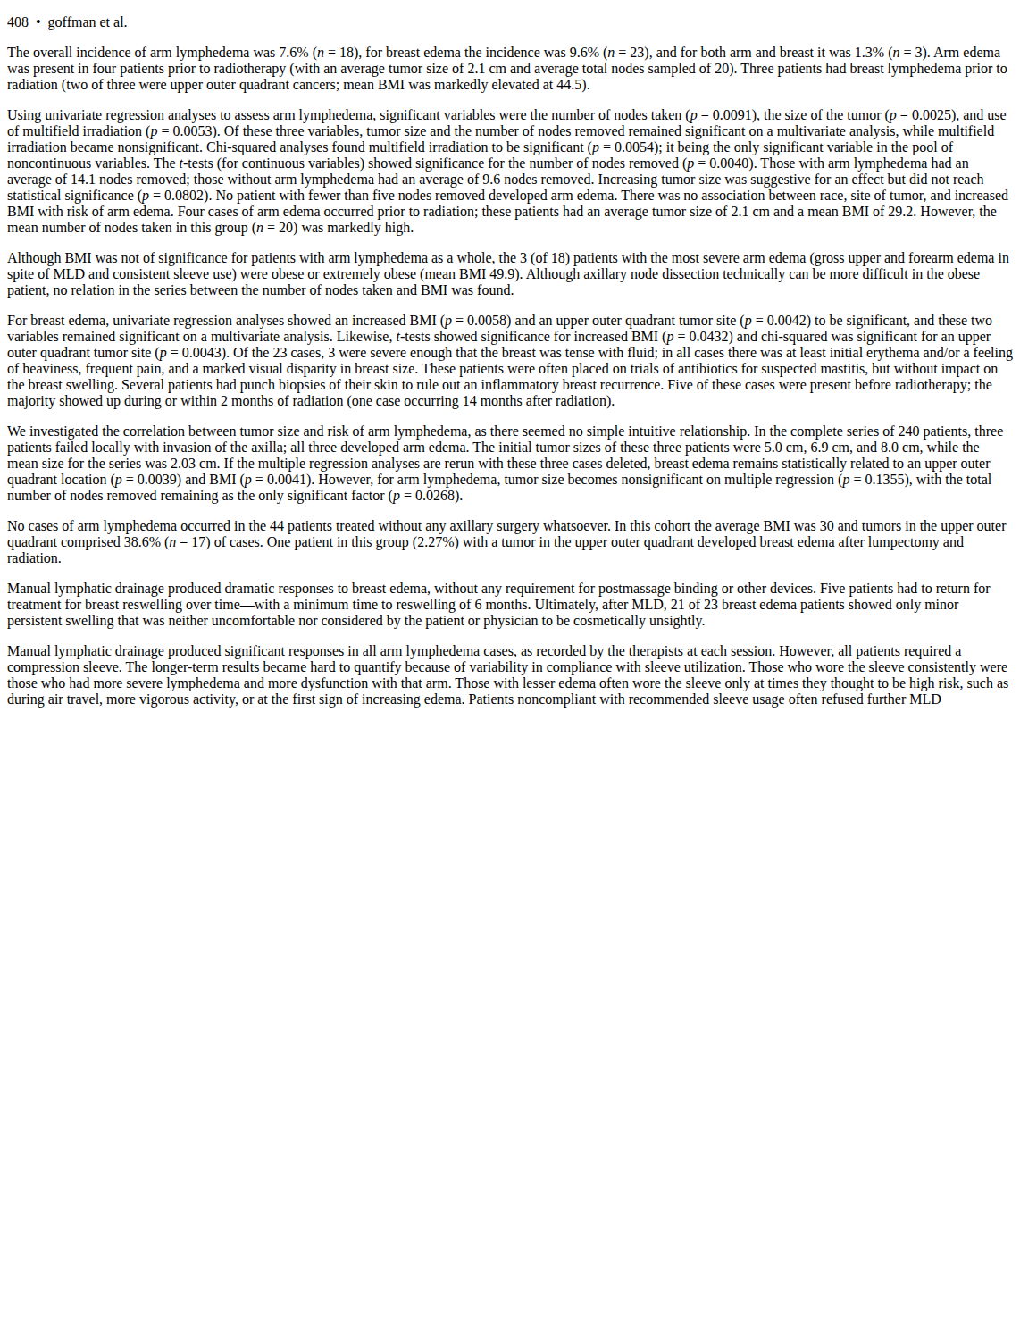408 • goffman et al.
The overall incidence of arm lymphedema was 7.6% (n = 18), for breast edema the incidence was 9.6% (n = 23), and for both arm and breast it was 1.3% (n = 3). Arm edema was present in four patients prior to radiotherapy (with an average tumor size of 2.1 cm and average total nodes sampled of 20). Three patients had breast lymphedema prior to radiation (two of three were upper outer quadrant cancers; mean BMI was markedly elevated at 44.5).
Using univariate regression analyses to assess arm lymphedema, significant variables were the number of nodes taken (p = 0.0091), the size of the tumor (p = 0.0025), and use of multifield irradiation (p = 0.0053). Of these three variables, tumor size and the number of nodes removed remained significant on a multivariate analysis, while multifield irradiation became nonsignificant. Chi-squared analyses found multifield irradiation to be significant (p = 0.0054); it being the only significant variable in the pool of noncontinuous variables. The t-tests (for continuous variables) showed significance for the number of nodes removed (p = 0.0040). Those with arm lymphedema had an average of 14.1 nodes removed; those without arm lymphedema had an average of 9.6 nodes removed. Increasing tumor size was suggestive for an effect but did not reach statistical significance (p = 0.0802). No patient with fewer than five nodes removed developed arm edema. There was no association between race, site of tumor, and increased BMI with risk of arm edema. Four cases of arm edema occurred prior to radiation; these patients had an average tumor size of 2.1 cm and a mean BMI of 29.2. However, the mean number of nodes taken in this group (n = 20) was markedly high.
Although BMI was not of significance for patients with arm lymphedema as a whole, the 3 (of 18) patients with the most severe arm edema (gross upper and forearm edema in spite of MLD and consistent sleeve use) were obese or extremely obese (mean BMI 49.9). Although axillary node dissection technically can be more difficult in the obese patient, no relation in the series between the number of nodes taken and BMI was found.
For breast edema, univariate regression analyses showed an increased BMI (p = 0.0058) and an upper outer quadrant tumor site (p = 0.0042) to be significant, and these two variables remained significant on a multivariate analysis. Likewise, t-tests showed significance for increased BMI (p = 0.0432) and chi-squared was significant for an upper outer quadrant tumor site (p = 0.0043). Of the 23 cases, 3 were severe enough that the breast was tense with fluid; in all cases there was at least initial erythema and/or a feeling of heaviness, frequent pain, and a marked visual disparity in breast size. These patients were often placed on trials of antibiotics for suspected mastitis, but without impact on the breast swelling. Several patients had punch biopsies of their skin to rule out an inflammatory breast recurrence. Five of these cases were present before radiotherapy; the majority showed up during or within 2 months of radiation (one case occurring 14 months after radiation).
We investigated the correlation between tumor size and risk of arm lymphedema, as there seemed no simple intuitive relationship. In the complete series of 240 patients, three patients failed locally with invasion of the axilla; all three developed arm edema. The initial tumor sizes of these three patients were 5.0 cm, 6.9 cm, and 8.0 cm, while the mean size for the series was 2.03 cm. If the multiple regression analyses are rerun with these three cases deleted, breast edema remains statistically related to an upper outer quadrant location (p = 0.0039) and BMI (p = 0.0041). However, for arm lymphedema, tumor size becomes nonsignificant on multiple regression (p = 0.1355), with the total number of nodes removed remaining as the only significant factor (p = 0.0268).
No cases of arm lymphedema occurred in the 44 patients treated without any axillary surgery whatsoever. In this cohort the average BMI was 30 and tumors in the upper outer quadrant comprised 38.6% (n = 17) of cases. One patient in this group (2.27%) with a tumor in the upper outer quadrant developed breast edema after lumpectomy and radiation.
Manual lymphatic drainage produced dramatic responses to breast edema, without any requirement for postmassage binding or other devices. Five patients had to return for treatment for breast reswelling over time—with a minimum time to reswelling of 6 months. Ultimately, after MLD, 21 of 23 breast edema patients showed only minor persistent swelling that was neither uncomfortable nor considered by the patient or physician to be cosmetically unsightly.
Manual lymphatic drainage produced significant responses in all arm lymphedema cases, as recorded by the therapists at each session. However, all patients required a compression sleeve. The longer-term results became hard to quantify because of variability in compliance with sleeve utilization. Those who wore the sleeve consistently were those who had more severe lymphedema and more dysfunction with that arm. Those with lesser edema often wore the sleeve only at times they thought to be high risk, such as during air travel, more vigorous activity, or at the first sign of increasing edema. Patients noncompliant with recommended sleeve usage often refused further MLD